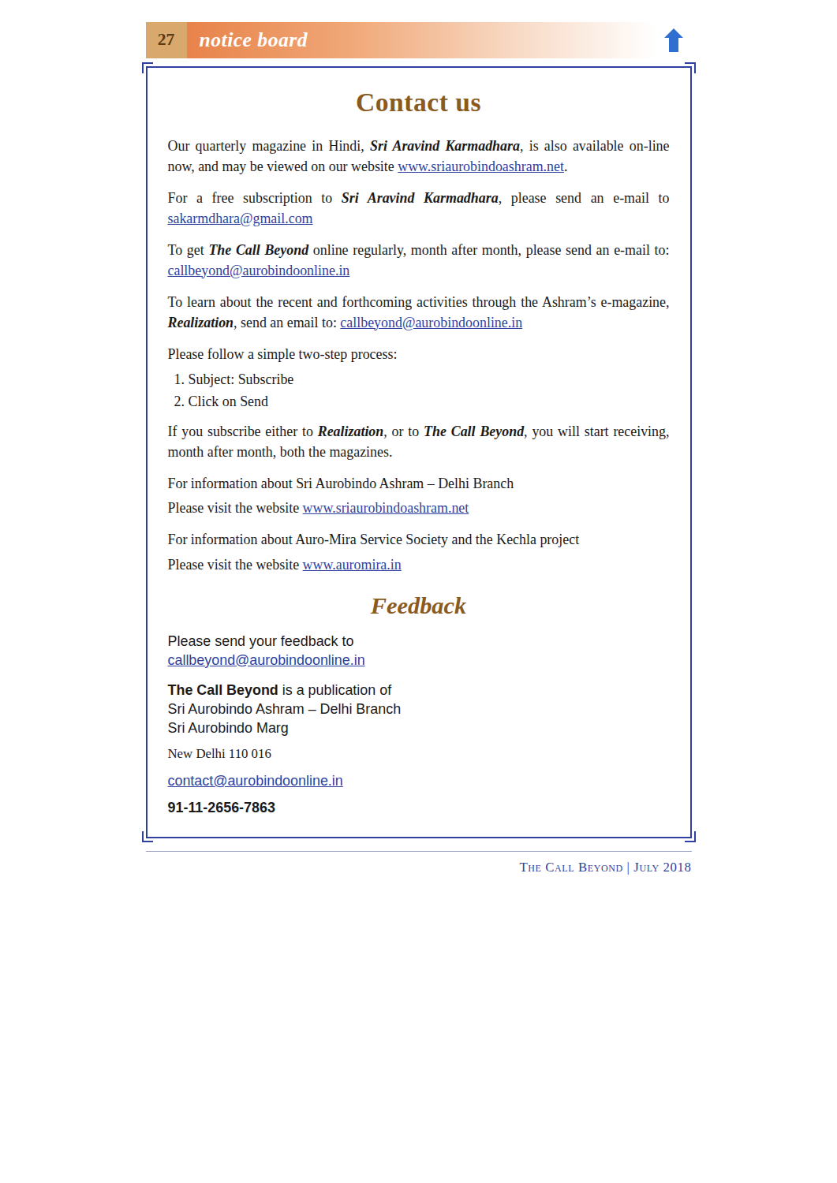27
notice board
Contact us
Our quarterly magazine in Hindi, Sri Aravind Karmadhara, is also available on-line now, and may be viewed on our website www.sriaurobindoashram.net.
For a free subscription to Sri Aravind Karmadhara, please send an e-mail to sakarmdhara@gmail.com
To get The Call Beyond online regularly, month after month, please send an e-mail to: callbeyond@aurobindoonline.in
To learn about the recent and forthcoming activities through the Ashram’s e-magazine, Realization, send an email to: callbeyond@aurobindoonline.in
Please follow a simple two-step process:
Subject: Subscribe
Click on Send
If you subscribe either to Realization, or to The Call Beyond, you will start receiving, month after month, both the magazines.
For information about Sri Aurobindo Ashram – Delhi Branch
Please visit the website www.sriaurobindoashram.net
For information about Auro-Mira Service Society and the Kechla project
Please visit the website www.auromira.in
Feedback
Please send your feedback to
callbeyond@aurobindoonline.in
The Call Beyond is a publication of
Sri Aurobindo Ashram – Delhi Branch
Sri Aurobindo Marg
New Delhi 110 016
contact@aurobindoonline.in
91-11-2656-7863
The Call Beyond | July 2018